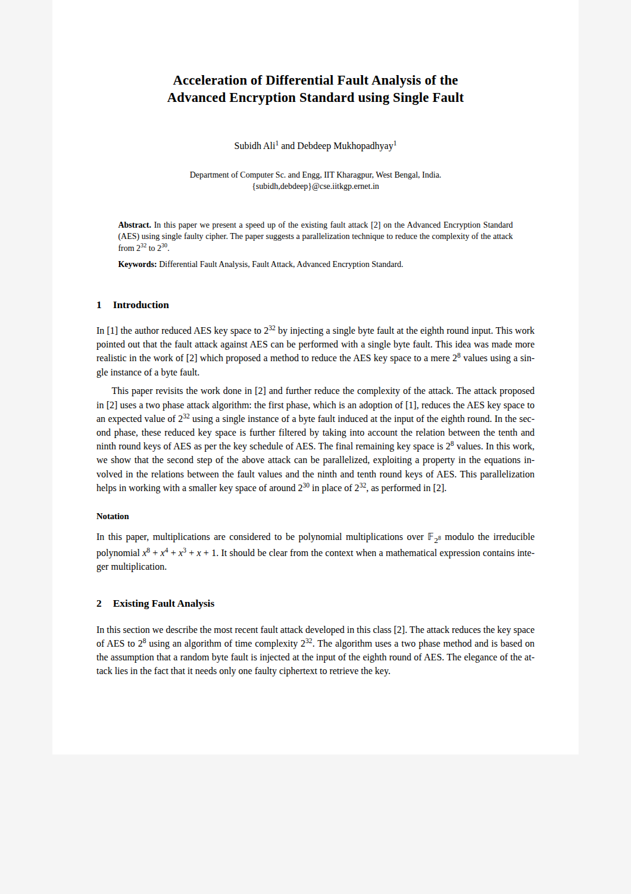Acceleration of Differential Fault Analysis of the
Advanced Encryption Standard using Single Fault
Subidh Ali1 and Debdeep Mukhopadhyay1
Department of Computer Sc. and Engg, IIT Kharagpur, West Bengal, India.
{subidh,debdeep}@cse.iitkgp.ernet.in
Abstract. In this paper we present a speed up of the existing fault attack [2] on the Advanced Encryption Standard (AES) using single faulty cipher. The paper suggests a parallelization technique to reduce the complexity of the attack from 232 to 230.
Keywords: Differential Fault Analysis, Fault Attack, Advanced Encryption Standard.
1 Introduction
In [1] the author reduced AES key space to 232 by injecting a single byte fault at the eighth round input. This work pointed out that the fault attack against AES can be performed with a single byte fault. This idea was made more realistic in the work of [2] which proposed a method to reduce the AES key space to a mere 28 values using a single instance of a byte fault.
This paper revisits the work done in [2] and further reduce the complexity of the attack. The attack proposed in [2] uses a two phase attack algorithm: the first phase, which is an adoption of [1], reduces the AES key space to an expected value of 232 using a single instance of a byte fault induced at the input of the eighth round. In the second phase, these reduced key space is further filtered by taking into account the relation between the tenth and ninth round keys of AES as per the key schedule of AES. The final remaining key space is 28 values. In this work, we show that the second step of the above attack can be parallelized, exploiting a property in the equations involved in the relations between the fault values and the ninth and tenth round keys of AES. This parallelization helps in working with a smaller key space of around 230 in place of 232, as performed in [2].
Notation
In this paper, multiplications are considered to be polynomial multiplications over 𝔽28 modulo the irreducible polynomial x8 + x4 + x3 + x + 1. It should be clear from the context when a mathematical expression contains integer multiplication.
2 Existing Fault Analysis
In this section we describe the most recent fault attack developed in this class [2]. The attack reduces the key space of AES to 28 using an algorithm of time complexity 232. The algorithm uses a two phase method and is based on the assumption that a random byte fault is injected at the input of the eighth round of AES. The elegance of the attack lies in the fact that it needs only one faulty ciphertext to retrieve the key.